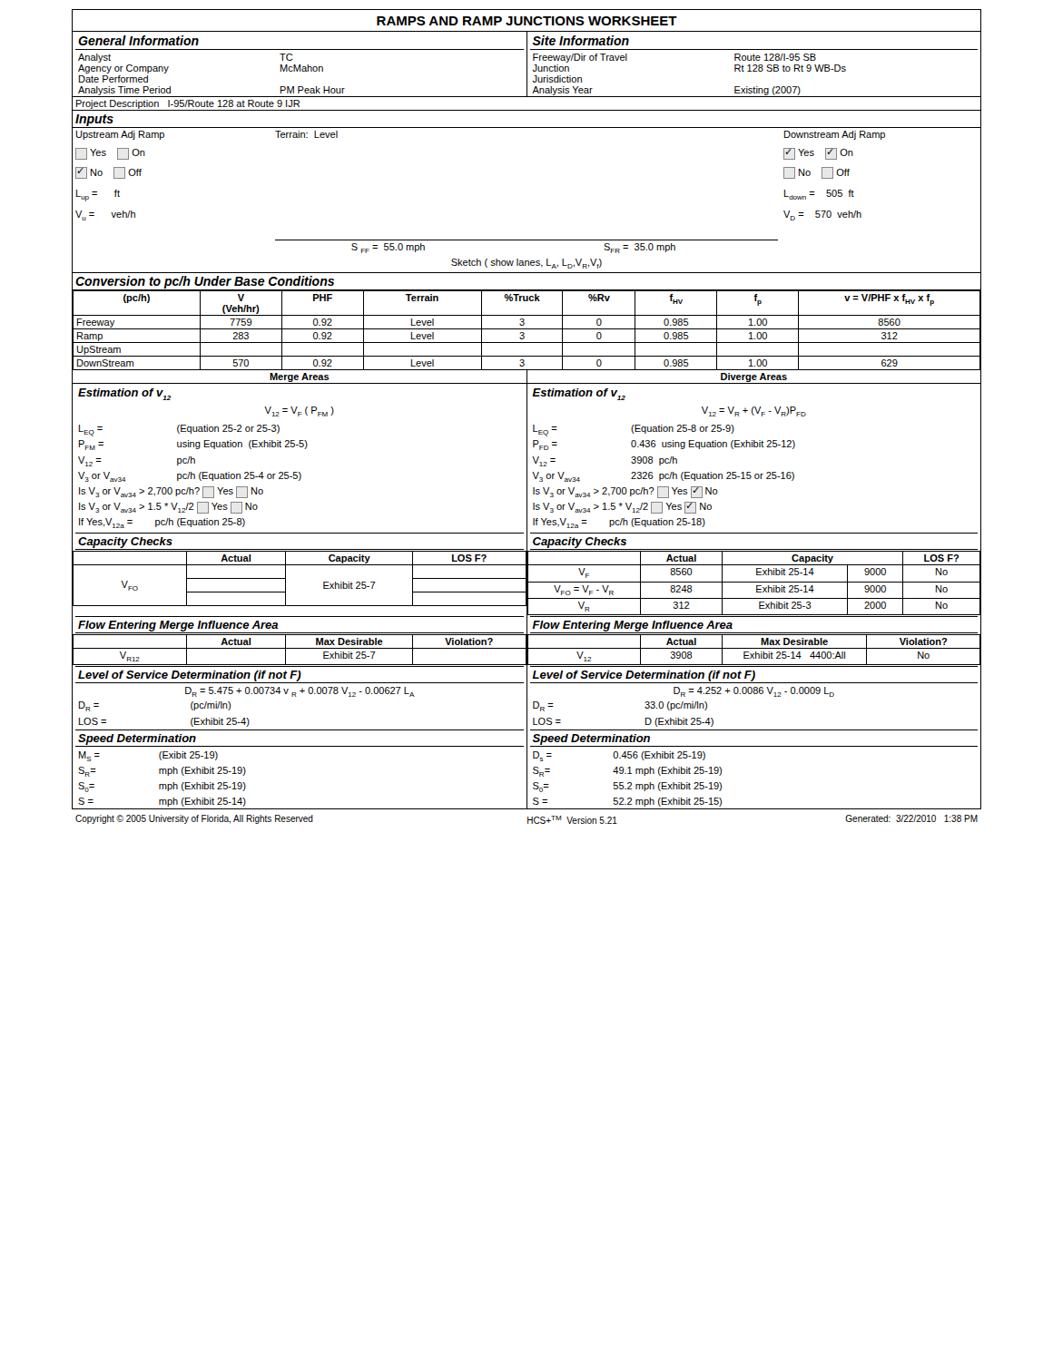RAMPS AND RAMP JUNCTIONS WORKSHEET
| General Information | Site Information |
| / Analyst / TC / / Agency or Company / McMahon / / Date Performed / / / Analysis Time Period / PM Peak Hour / | / Freeway/Dir of Travel / Route 128/I-95 SB / / Junction / Rt 128 SB to Rt 9 WB-Ds / / Jurisdiction / / / Analysis Year / Existing (2007) / |
| Project Description I-95/Route 128 at Route 9 IJR |
Inputs
| Upstream Adj Ramp Yes On No Off L up = ft V u = veh/h | Terrain: Level / S FF = 55.0 mph / S FR = 35.0 mph / / Sketch ( show lanes, L A , L D ,V R ,V f ) / | Downstream Adj Ramp Yes On No Off L down = 505 ft V D = 570 veh/h |
Conversion to pc/h Under Base Conditions
| (pc/h) | V (Veh/hr) | PHF | Terrain | %Truck | %Rv | f HV | f p | v = V/PHF x f HV x f p |
| Freeway | 7759 | 0.92 | Level | 3 | 0 | 0.985 | 1.00 | 8560 |
| Ramp | 283 | 0.92 | Level | 3 | 0 | 0.985 | 1.00 | 312 |
| UpStream | | | | | | | | |
| DownStream | 570 | 0.92 | Level | 3 | 0 | 0.985 | 1.00 | 629 |
| Merge Areas | Diverge Areas |
| Estimation of v 12 | Estimation of v 12 |
| V 12 = V F ( P FM ) / L EQ = / (Equation 25-2 or 25-3) / / P FM = / using Equation (Exhibit 25-5) / / V 12 = / pc/h / / V 3 or V av34 / pc/h (Equation 25-4 or 25-5) / / Is V 3 or V av34 > 2,700 pc/h? Yes No / / Is V 3 or V av34 > 1.5 * V 12 /2 Yes No / / If Yes,V 12a = pc/h (Equation 25-8) / | V 12 = V R + (V F - V R )P FD / L EQ = / (Equation 25-8 or 25-9) / / P FD = / 0.436 using Equation (Exhibit 25-12) / / V 12 = / 3908 pc/h / / V 3 or V av34 / 2326 pc/h (Equation 25-15 or 25-16) / / Is V 3 or V av34 > 2,700 pc/h? Yes No / / Is V 3 or V av34 > 1.5 * V 12 /2 Yes No / / If Yes,V 12a = pc/h (Equation 25-18) / |
| Capacity Checks | Capacity Checks |
| / / Actual / Capacity / LOS F? / / V FO / / Exhibit 25-7 / / | / / Actual / Capacity / LOS F? / / V F / 8560 / Exhibit 25-14 / 9000 / No / / V FO = V F - V R / 8248 / Exhibit 25-14 / 9000 / No / / V R / 312 / Exhibit 25-3 / 2000 / No / |
| Flow Entering Merge Influence Area | Flow Entering Merge Influence Area |
| / / Actual / Max Desirable / Violation? / / V R12 / / Exhibit 25-7 / / | / / Actual / Max Desirable / Violation? / / V 12 / 3908 / Exhibit 25-14 4400:All / No / |
| Level of Service Determination (if not F) | Level of Service Determination (if not F) |
| D R = 5.475 + 0.00734 v R + 0.0078 V 12 - 0.00627 L A / D R = / (pc/mi/ln) / / LOS = / (Exhibit 25-4) / | D R = 4.252 + 0.0086 V 12 - 0.0009 L D / D R = / 33.0 (pc/mi/ln) / / LOS = / D (Exhibit 25-4) / |
| Speed Determination | Speed Determination |
| / M S = / (Exibit 25-19) / / S R = / mph (Exhibit 25-19) / / S 0 = / mph (Exhibit 25-19) / / S = / mph (Exhibit 25-14) / | / D s = / 0.456 (Exhibit 25-19) / / S R = / 49.1 mph (Exhibit 25-19) / / S 0 = / 55.2 mph (Exhibit 25-19) / / S = / 52.2 mph (Exhibit 25-15) / |
| Copyright © 2005 University of Florida, All Rights Reserved | HCS+ TM Version 5.21 | Generated: 3/22/2010 1:38 PM |